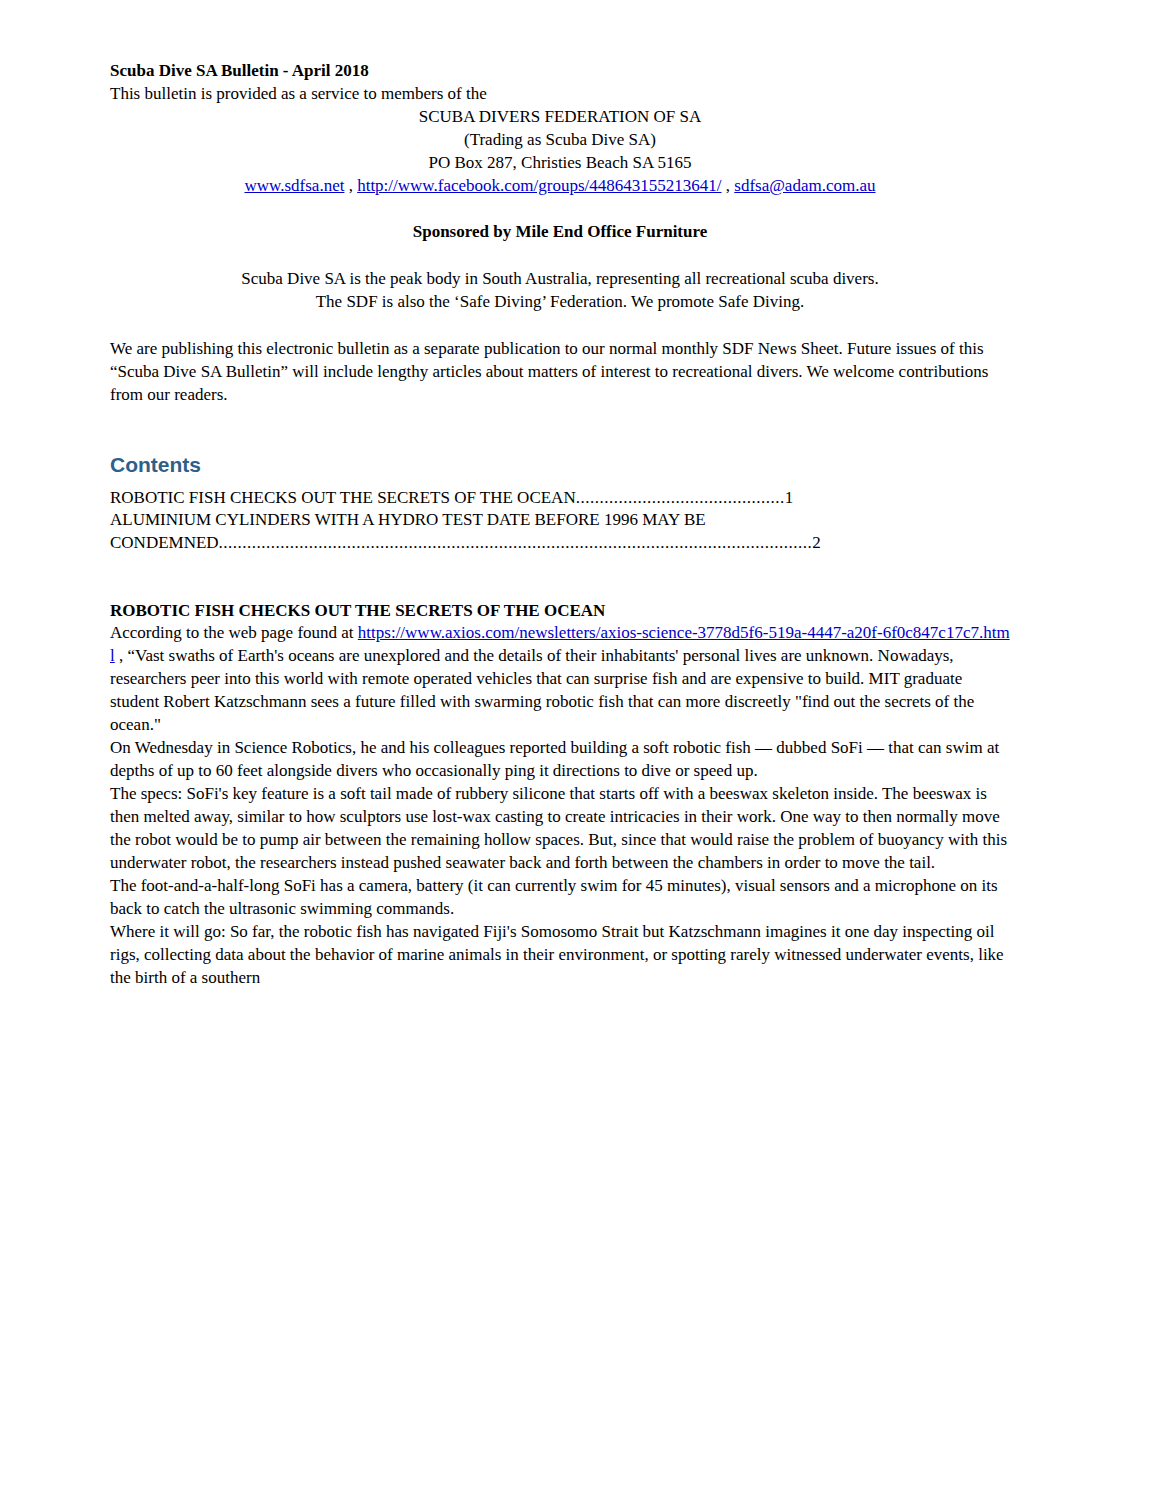Scuba Dive SA Bulletin - April 2018
This bulletin is provided as a service to members of the
SCUBA DIVERS FEDERATION OF SA
(Trading as Scuba Dive SA)
PO Box 287, Christies Beach SA 5165
www.sdfsa.net , http://www.facebook.com/groups/448643155213641/ , sdfsa@adam.com.au
Sponsored by Mile End Office Furniture
Scuba Dive SA is the peak body in South Australia, representing all recreational scuba divers.
The SDF is also the ‘Safe Diving’ Federation. We promote Safe Diving.
We are publishing this electronic bulletin as a separate publication to our normal monthly SDF News Sheet. Future issues of this “Scuba Dive SA Bulletin” will include lengthy articles about matters of interest to recreational divers. We welcome contributions from our readers.
Contents
ROBOTIC FISH CHECKS OUT THE SECRETS OF THE OCEAN............................................ 1
ALUMINIUM CYLINDERS WITH A HYDRO TEST DATE BEFORE 1996 MAY BE
CONDEMNED............................................................................................................................. 2
ROBOTIC FISH CHECKS OUT THE SECRETS OF THE OCEAN
According to the web page found at https://www.axios.com/newsletters/axios-science-3778d5f6-519a-4447-a20f-6f0c847c17c7.html , “Vast swaths of Earth's oceans are unexplored and the details of their inhabitants' personal lives are unknown. Nowadays, researchers peer into this world with remote operated vehicles that can surprise fish and are expensive to build. MIT graduate student Robert Katzschmann sees a future filled with swarming robotic fish that can more discreetly "find out the secrets of the ocean."
On Wednesday in Science Robotics, he and his colleagues reported building a soft robotic fish — dubbed SoFi — that can swim at depths of up to 60 feet alongside divers who occasionally ping it directions to dive or speed up.
The specs: SoFi's key feature is a soft tail made of rubbery silicone that starts off with a beeswax skeleton inside. The beeswax is then melted away, similar to how sculptors use lost-wax casting to create intricacies in their work. One way to then normally move the robot would be to pump air between the remaining hollow spaces. But, since that would raise the problem of buoyancy with this underwater robot, the researchers instead pushed seawater back and forth between the chambers in order to move the tail.
The foot-and-a-half-long SoFi has a camera, battery (it can currently swim for 45 minutes), visual sensors and a microphone on its back to catch the ultrasonic swimming commands.
Where it will go: So far, the robotic fish has navigated Fiji's Somosomo Strait but Katzschmann imagines it one day inspecting oil rigs, collecting data about the behavior of marine animals in their environment, or spotting rarely witnessed underwater events, like the birth of a southern